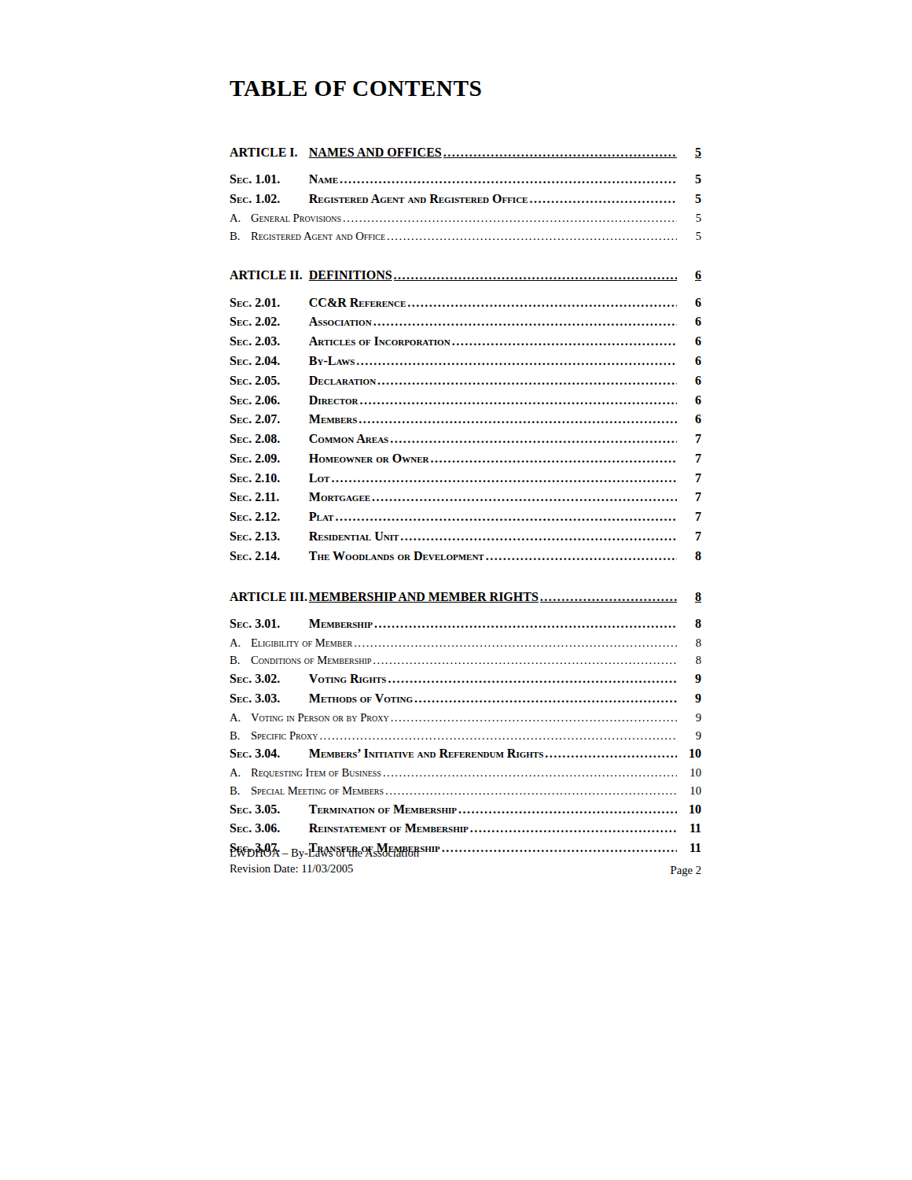TABLE OF CONTENTS
ARTICLE I. NAMES AND OFFICES ..................................................................................... 5
Sec. 1.01. Name ........................................................................................................... 5
Sec. 1.02. Registered Agent and Registered Office ..................................................... 5
A. General Provisions .............................................................................................................. 5
B. Registered Agent and Office ............................................................................................... 5
ARTICLE II. DEFINITIONS ................................................................................................. 6
Sec. 2.01. CC&R Reference ................................................................................................. 6
Sec. 2.02. Association ............................................................................................................ 6
Sec. 2.03. Articles of Incorporation ............................................................................. 6
Sec. 2.04. By-Laws ................................................................................................................. 6
Sec. 2.05. Declaration ........................................................................................................... 6
Sec. 2.06. Director ................................................................................................................. 6
Sec. 2.07. Members ................................................................................................................ 6
Sec. 2.08. Common Areas .................................................................................................... 7
Sec. 2.09. Homeowner or Owner ....................................................................................... 7
Sec. 2.10. Lot ......................................................................................................................... 7
Sec. 2.11. Mortgagee ............................................................................................................ 7
Sec. 2.12. Plat ....................................................................................................................... 7
Sec. 2.13. Residential Unit ................................................................................................. 7
Sec. 2.14. The Woodlands or Development ....................................................................... 8
ARTICLE III. MEMBERSHIP AND MEMBER RIGHTS ................................................... 8
Sec. 3.01. Membership .......................................................................................................... 8
A. Eligibility of Member ......................................................................................................... 8
B. Conditions of Membership .................................................................................................. 8
Sec. 3.02. Voting Rights ....................................................................................................... 9
Sec. 3.03. Methods of Voting .............................................................................................. 9
A. Voting in Person or by Proxy ............................................................................................. 9
B. Specific Proxy ....................................................................................................................... 9
Sec. 3.04. Members’ Initiative and Referendum Rights ............................................. 10
A. Requesting Item of Business .............................................................................................. 10
B. Special Meeting of Members ............................................................................................. 10
Sec. 3.05. Termination of Membership ............................................................................ 10
Sec. 3.06. Reinstatement of Membership ........................................................................ 11
Sec. 3.07. Transfer of Membership .................................................................................. 11
LWDHOA – By-Laws of the Association
Revision Date: 11/03/2005
Page 2